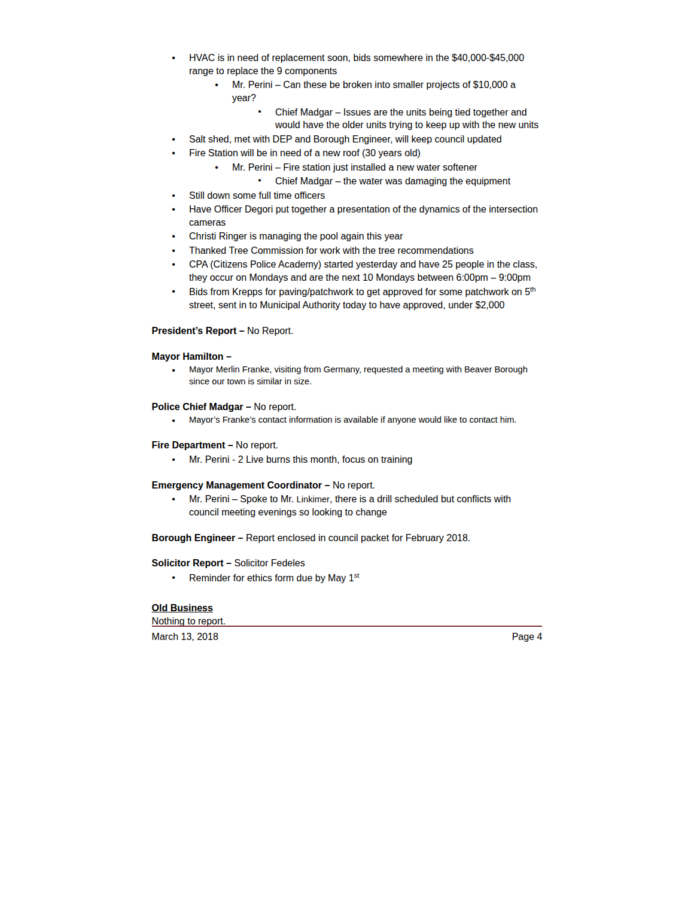HVAC is in need of replacement soon, bids somewhere in the $40,000-$45,000 range to replace the 9 components
Mr. Perini – Can these be broken into smaller projects of $10,000 a year?
Chief Madgar – Issues are the units being tied together and would have the older units trying to keep up with the new units
Salt shed, met with DEP and Borough Engineer, will keep council updated
Fire Station will be in need of a new roof (30 years old)
Mr. Perini – Fire station just installed a new water softener
Chief Madgar – the water was damaging the equipment
Still down some full time officers
Have Officer Degori put together a presentation of the dynamics of the intersection cameras
Christi Ringer is managing the pool again this year
Thanked Tree Commission for work with the tree recommendations
CPA (Citizens Police Academy) started yesterday and have 25 people in the class, they occur on Mondays and are the next 10 Mondays between 6:00pm – 9:00pm
Bids from Krepps for paving/patchwork to get approved for some patchwork on 5th street, sent in to Municipal Authority today to have approved, under $2,000
President’s Report –
No Report.
Mayor Hamilton –
Mayor Merlin Franke, visiting from Germany, requested a meeting with Beaver Borough since our town is similar in size.
Police Chief Madgar –
No report.
Mayor’s Franke’s contact information is available if anyone would like to contact him.
Fire Department –
No report.
Mr. Perini - 2 Live burns this month, focus on training
Emergency Management Coordinator –
No report.
Mr. Perini – Spoke to Mr. Linkimer, there is a drill scheduled but conflicts with council meeting evenings so looking to change
Borough Engineer –
Report enclosed in council packet for February 2018.
Solicitor Report –
Solicitor Fedeles
Reminder for ethics form due by May 1st
Old Business
Nothing to report.
March 13, 2018 Page 4